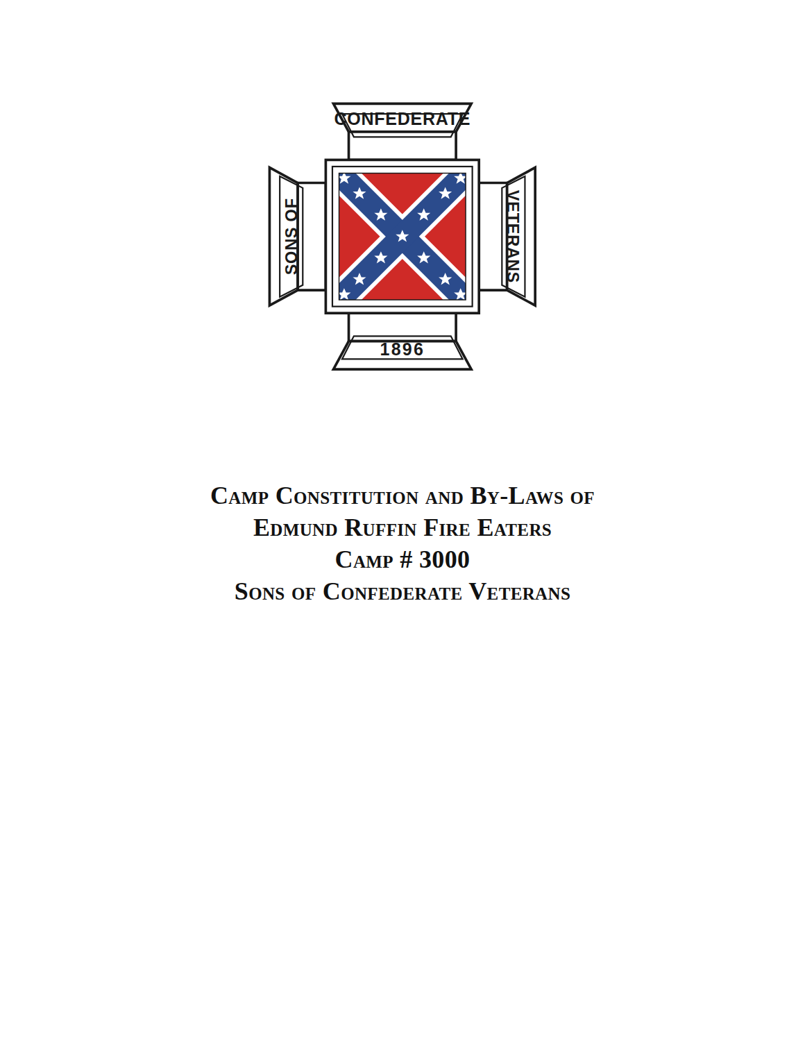CONFEDERATE 1896 SONS OF VETERANS
Camp Constitution and By-Laws of
Edmund Ruffin Fire Eaters
Camp # 3000
Sons of Confederate Veterans